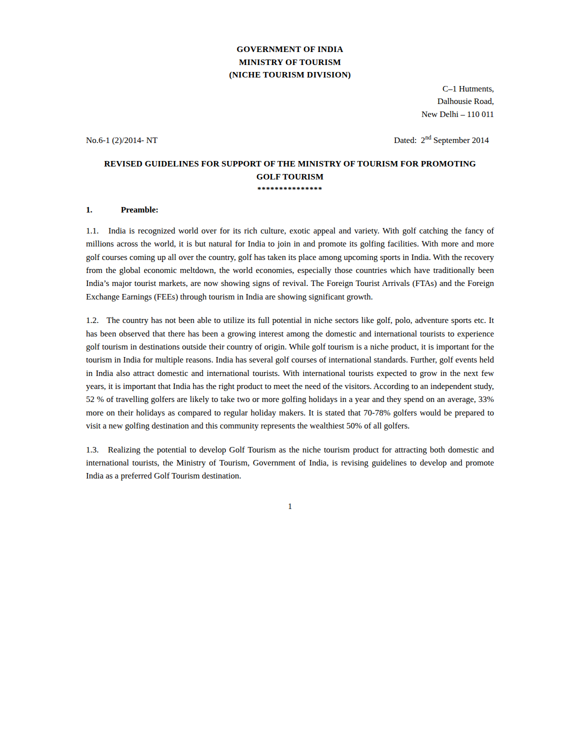Government of India
Ministry of Tourism
(Niche Tourism Division)
C–1 Hutments,
Dalhousie Road,
New Delhi – 110 011
No.6-1 (2)/2014- NT Dated: 2nd September 2014
Revised Guidelines for Support of the Ministry of Tourism for Promoting Golf Tourism
***************
1. Preamble:
1.1. India is recognized world over for its rich culture, exotic appeal and variety. With golf catching the fancy of millions across the world, it is but natural for India to join in and promote its golfing facilities. With more and more golf courses coming up all over the country, golf has taken its place among upcoming sports in India. With the recovery from the global economic meltdown, the world economies, especially those countries which have traditionally been India’s major tourist markets, are now showing signs of revival. The Foreign Tourist Arrivals (FTAs) and the Foreign Exchange Earnings (FEEs) through tourism in India are showing significant growth.
1.2. The country has not been able to utilize its full potential in niche sectors like golf, polo, adventure sports etc. It has been observed that there has been a growing interest among the domestic and international tourists to experience golf tourism in destinations outside their country of origin. While golf tourism is a niche product, it is important for the tourism in India for multiple reasons. India has several golf courses of international standards. Further, golf events held in India also attract domestic and international tourists. With international tourists expected to grow in the next few years, it is important that India has the right product to meet the need of the visitors. According to an independent study, 52 % of travelling golfers are likely to take two or more golfing holidays in a year and they spend on an average, 33% more on their holidays as compared to regular holiday makers. It is stated that 70-78% golfers would be prepared to visit a new golfing destination and this community represents the wealthiest 50% of all golfers.
1.3. Realizing the potential to develop Golf Tourism as the niche tourism product for attracting both domestic and international tourists, the Ministry of Tourism, Government of India, is revising guidelines to develop and promote India as a preferred Golf Tourism destination.
1